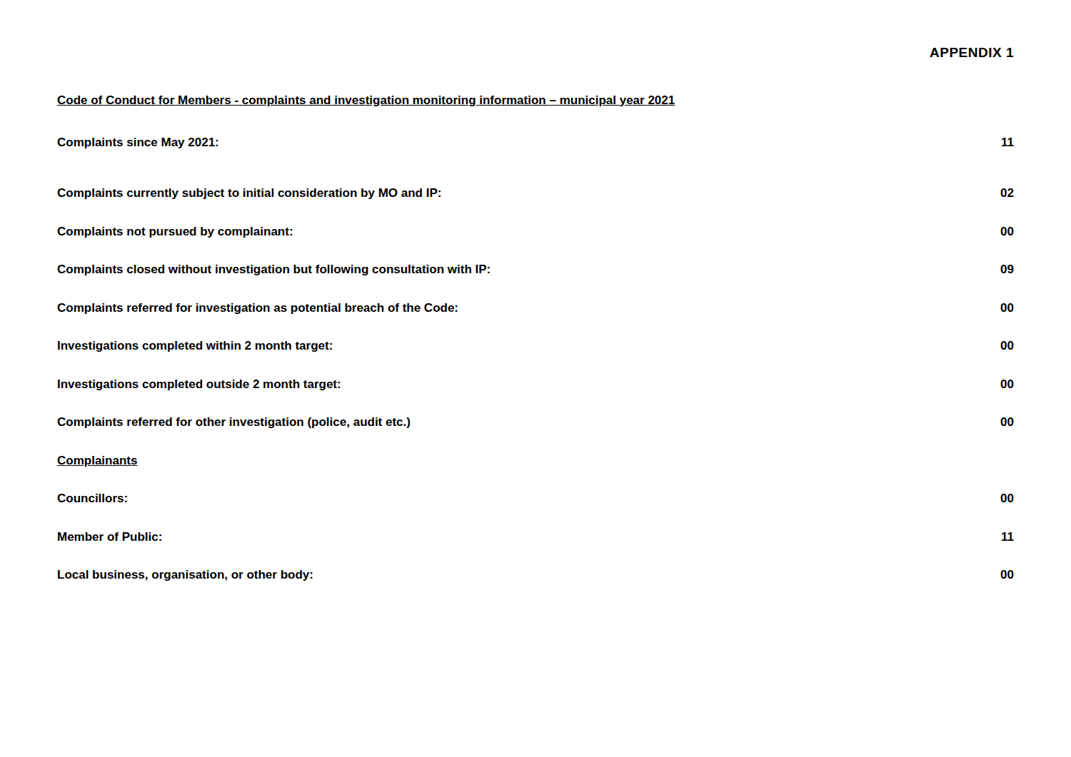APPENDIX 1
Code of Conduct for Members - complaints and investigation monitoring information – municipal year 2021
| Complaints since May 2021: | 11 |
| Complaints currently subject to initial consideration by MO and IP: | 02 |
| Complaints not pursued by complainant: | 00 |
| Complaints closed without investigation but following consultation with IP: | 09 |
| Complaints referred for investigation as potential breach of the Code: | 00 |
| Investigations completed within 2 month target: | 00 |
| Investigations completed outside 2 month target: | 00 |
| Complaints referred for other investigation (police, audit etc.) | 00 |
| Complainants | |
| Councillors: | 00 |
| Member of Public: | 11 |
| Local business, organisation, or other body: | 00 |